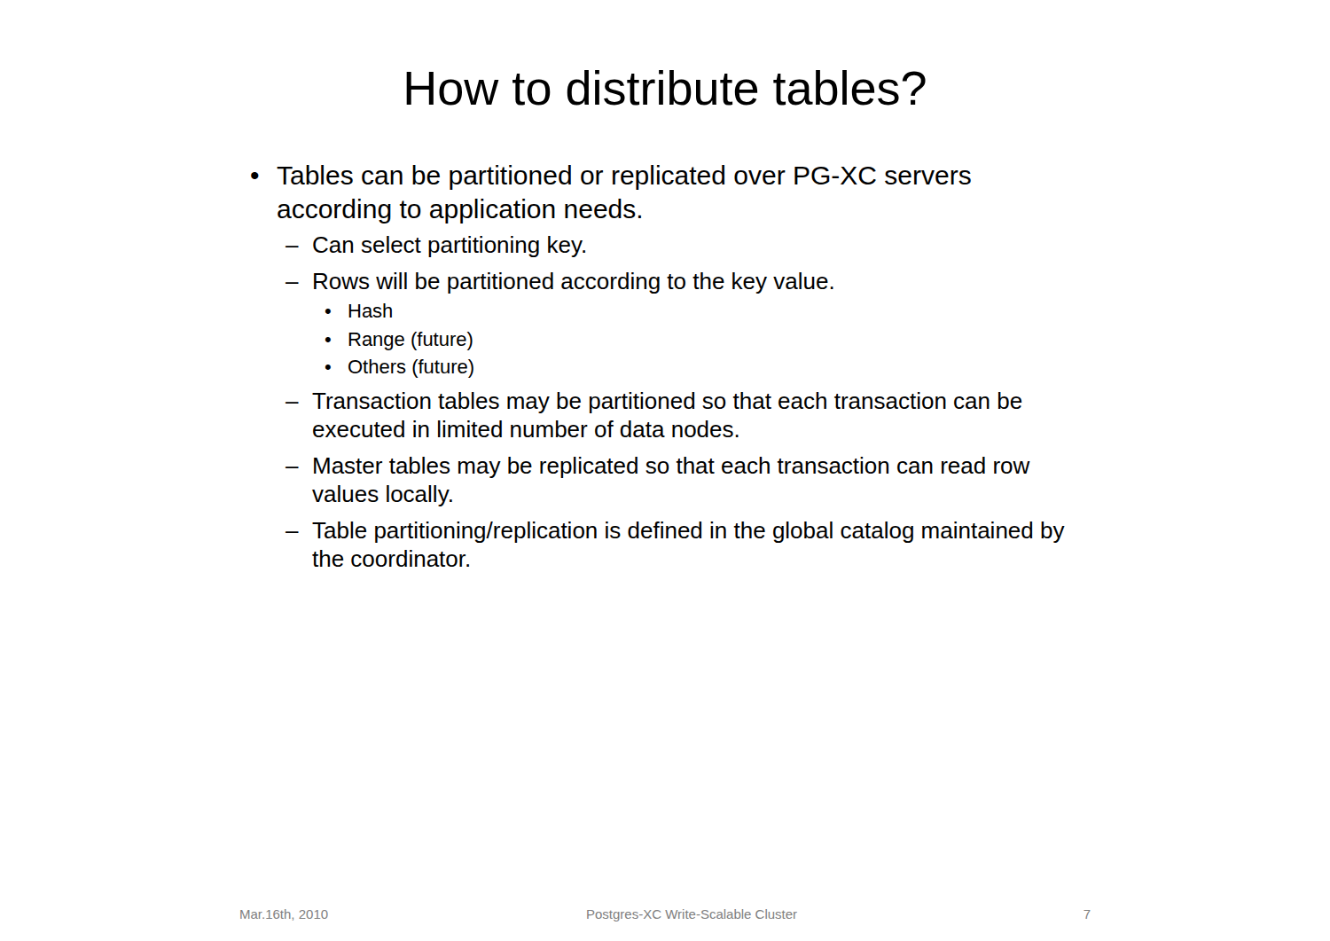How to distribute tables?
Tables can be partitioned or replicated over PG-XC servers according to application needs.
Can select partitioning key.
Rows will be partitioned according to the key value.
Hash
Range (future)
Others (future)
Transaction tables may be partitioned so that each transaction can be executed in limited number of data nodes.
Master tables may be replicated so that each transaction can read row values locally.
Table partitioning/replication is defined in the global catalog maintained by the coordinator.
Mar.16th, 2010 Postgres-XC Write-Scalable Cluster 7